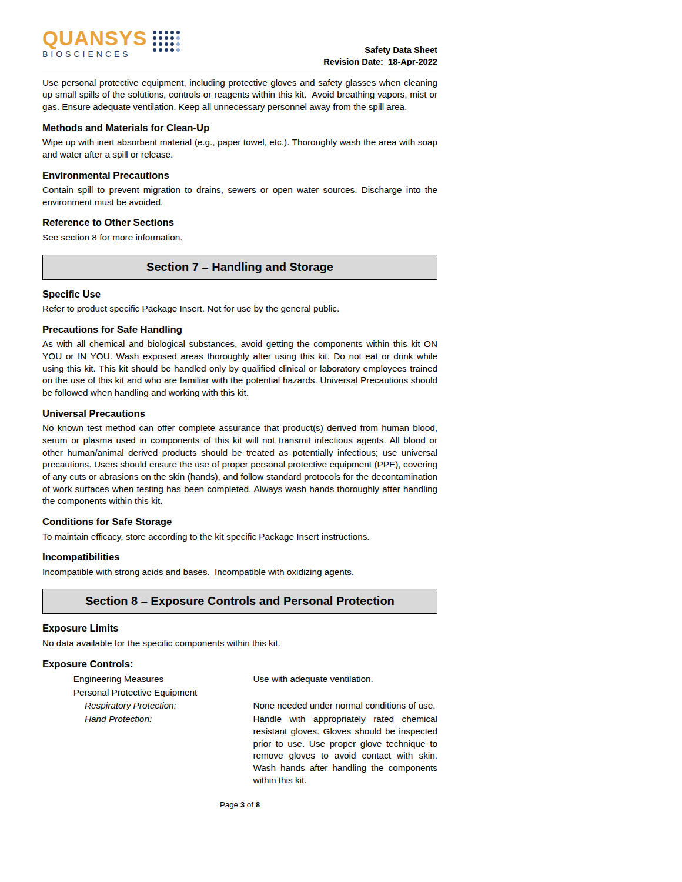QUANSYS
BIOSCIENCES
Safety Data Sheet
Revision Date: 18-Apr-2022
Use personal protective equipment, including protective gloves and safety glasses when cleaning up small spills of the solutions, controls or reagents within this kit. Avoid breathing vapors, mist or gas. Ensure adequate ventilation. Keep all unnecessary personnel away from the spill area.
Methods and Materials for Clean-Up
Wipe up with inert absorbent material (e.g., paper towel, etc.). Thoroughly wash the area with soap and water after a spill or release.
Environmental Precautions
Contain spill to prevent migration to drains, sewers or open water sources. Discharge into the environment must be avoided.
Reference to Other Sections
See section 8 for more information.
Section 7 – Handling and Storage
Specific Use
Refer to product specific Package Insert. Not for use by the general public.
Precautions for Safe Handling
As with all chemical and biological substances, avoid getting the components within this kit ON YOU or IN YOU. Wash exposed areas thoroughly after using this kit. Do not eat or drink while using this kit. This kit should be handled only by qualified clinical or laboratory employees trained on the use of this kit and who are familiar with the potential hazards. Universal Precautions should be followed when handling and working with this kit.
Universal Precautions
No known test method can offer complete assurance that product(s) derived from human blood, serum or plasma used in components of this kit will not transmit infectious agents. All blood or other human/animal derived products should be treated as potentially infectious; use universal precautions. Users should ensure the use of proper personal protective equipment (PPE), covering of any cuts or abrasions on the skin (hands), and follow standard protocols for the decontamination of work surfaces when testing has been completed. Always wash hands thoroughly after handling the components within this kit.
Conditions for Safe Storage
To maintain efficacy, store according to the kit specific Package Insert instructions.
Incompatibilities
Incompatible with strong acids and bases. Incompatible with oxidizing agents.
Section 8 – Exposure Controls and Personal Protection
Exposure Limits
No data available for the specific components within this kit.
Exposure Controls:
| Engineering Measures | Use with adequate ventilation. |
| Personal Protective Equipment | |
| Respiratory Protection: | None needed under normal conditions of use. |
| Hand Protection: | Handle with appropriately rated chemical resistant gloves. Gloves should be inspected prior to use. Use proper glove technique to remove gloves to avoid contact with skin. Wash hands after handling the components within this kit. |
Page 3 of 8